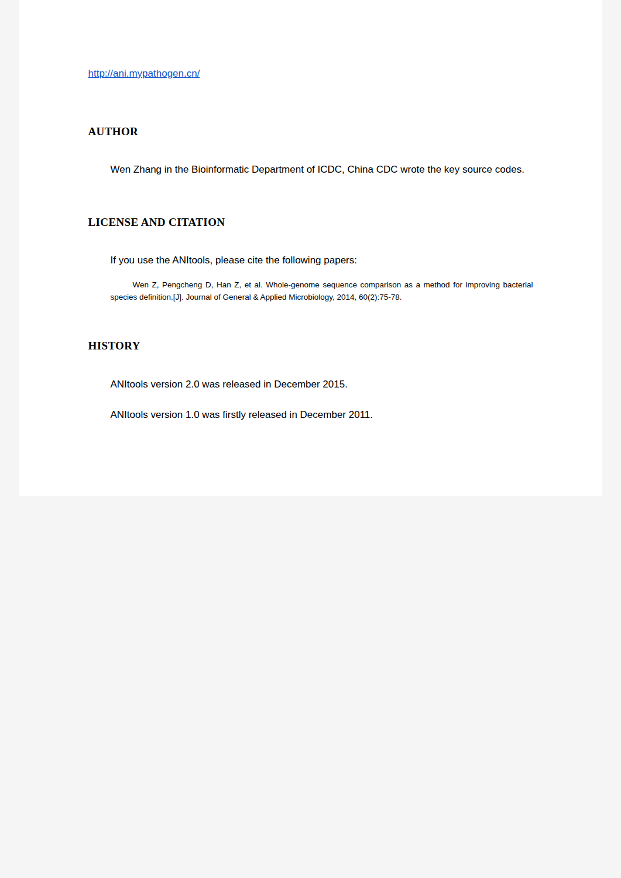http://ani.mypathogen.cn/
AUTHOR
Wen Zhang in the Bioinformatic Department of ICDC, China CDC wrote the key source codes.
LICENSE AND CITATION
If you use the ANItools, please cite the following papers:
Wen Z, Pengcheng D, Han Z, et al. Whole-genome sequence comparison as a method for improving bacterial species definition.[J]. Journal of General & Applied Microbiology, 2014, 60(2):75-78.
HISTORY
ANItools version 2.0 was released in December 2015.
ANItools version 1.0 was firstly released in December 2011.